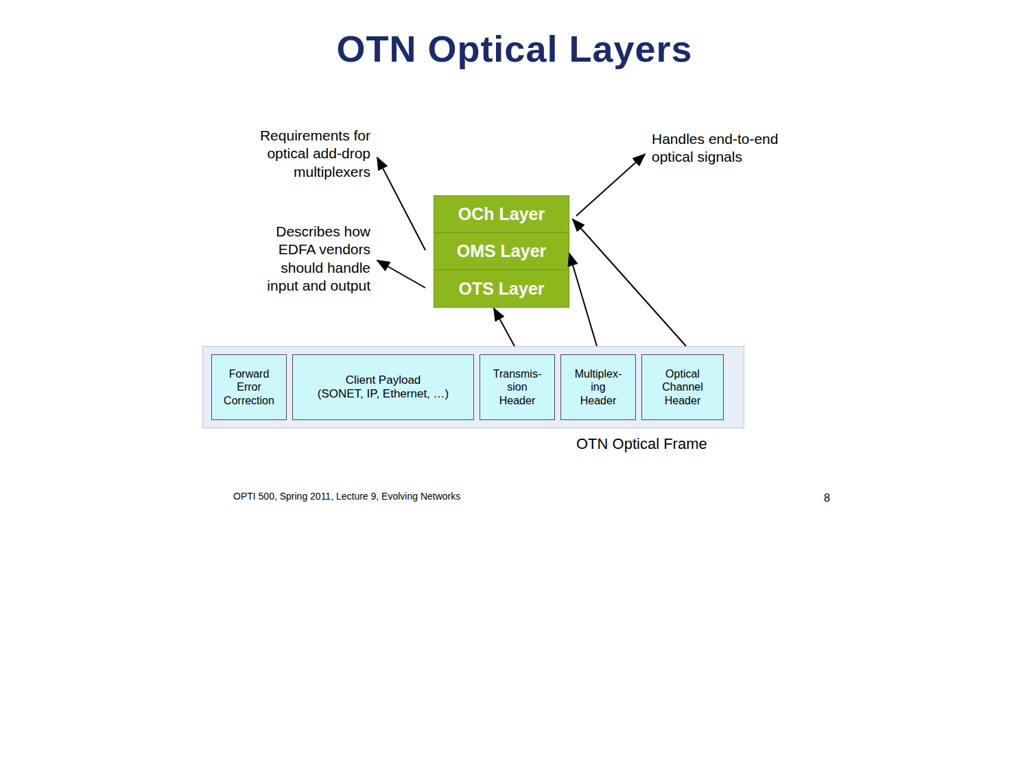OTN Optical Layers
Requirements for
optical add-drop
multiplexers
Describes how
EDFA vendors
should handle
input and output
Handles end-to-end
optical signals
OCh Layer
OMS Layer
OTS Layer
Forward
Error
Correction
Client Payload
(SONET, IP, Ethernet, …)
Transmis-
sion
Header
Multiplex-
ing
Header
Optical
Channel
Header
OTN Optical Frame
OPTI 500, Spring 2011, Lecture 9, Evolving Networks
8